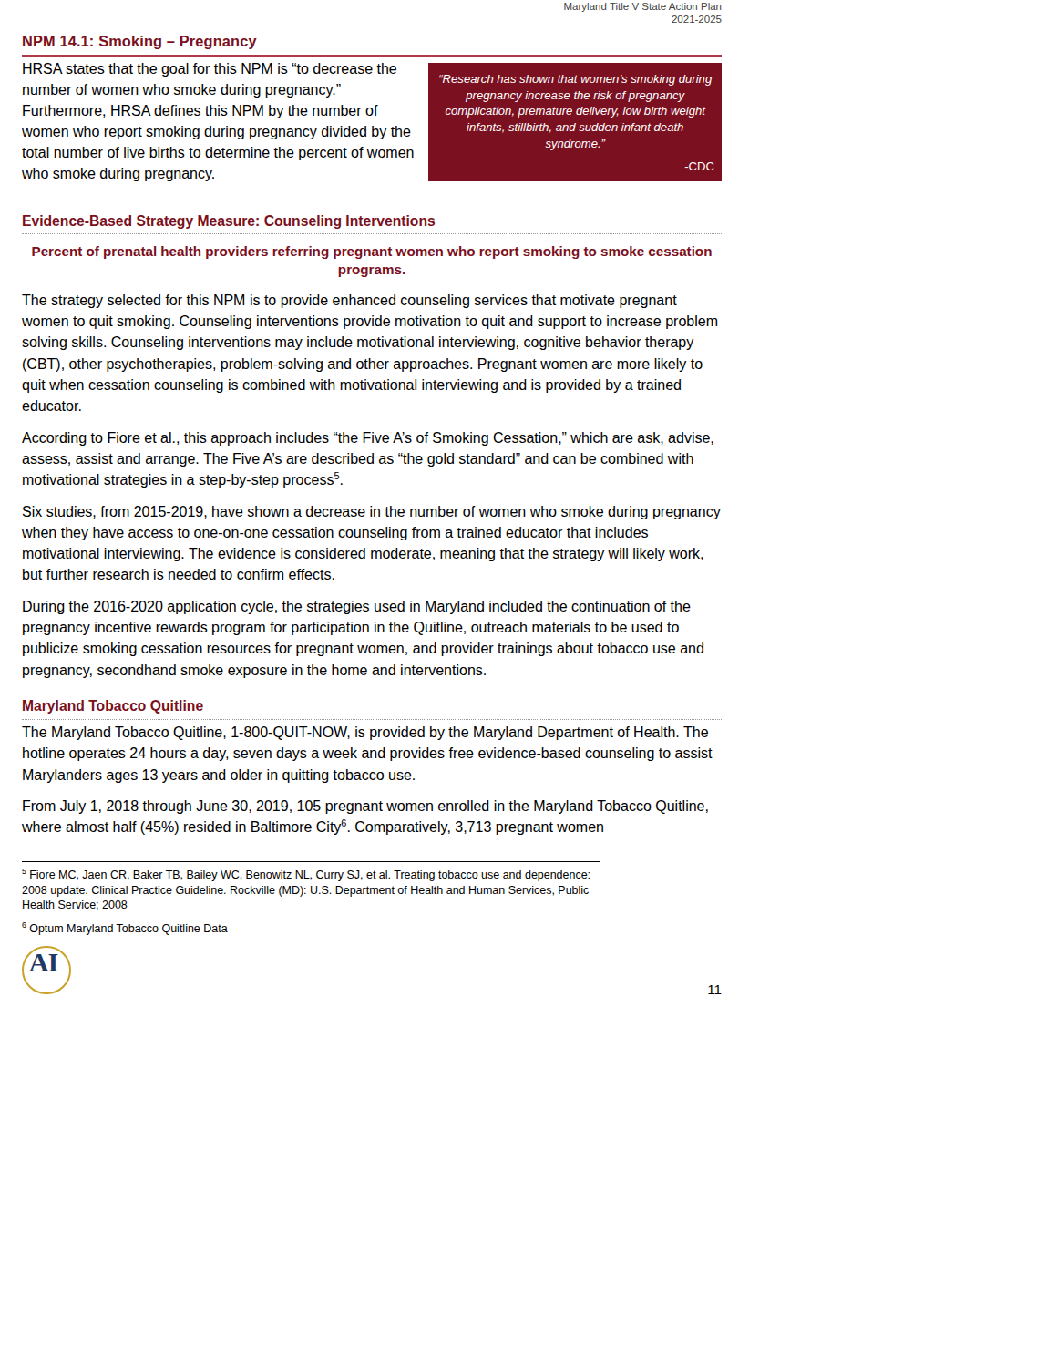Maryland Title V State Action Plan
2021-2025
NPM 14.1: Smoking – Pregnancy
“Research has shown that women’s smoking during pregnancy increase the risk of pregnancy complication, premature delivery, low birth weight infants, stillbirth, and sudden infant death syndrome.” -CDC
HRSA states that the goal for this NPM is “to decrease the number of women who smoke during pregnancy.” Furthermore, HRSA defines this NPM by the number of women who report smoking during pregnancy divided by the total number of live births to determine the percent of women who smoke during pregnancy.
Evidence-Based Strategy Measure: Counseling Interventions
Percent of prenatal health providers referring pregnant women who report smoking to smoke cessation programs.
The strategy selected for this NPM is to provide enhanced counseling services that motivate pregnant women to quit smoking. Counseling interventions provide motivation to quit and support to increase problem solving skills. Counseling interventions may include motivational interviewing, cognitive behavior therapy (CBT), other psychotherapies, problem-solving and other approaches. Pregnant women are more likely to quit when cessation counseling is combined with motivational interviewing and is provided by a trained educator.
According to Fiore et al., this approach includes “the Five A’s of Smoking Cessation,” which are ask, advise, assess, assist and arrange. The Five A’s are described as “the gold standard” and can be combined with motivational strategies in a step-by-step process5.
Six studies, from 2015-2019, have shown a decrease in the number of women who smoke during pregnancy when they have access to one-on-one cessation counseling from a trained educator that includes motivational interviewing. The evidence is considered moderate, meaning that the strategy will likely work, but further research is needed to confirm effects.
During the 2016-2020 application cycle, the strategies used in Maryland included the continuation of the pregnancy incentive rewards program for participation in the Quitline, outreach materials to be used to publicize smoking cessation resources for pregnant women, and provider trainings about tobacco use and pregnancy, secondhand smoke exposure in the home and interventions.
Maryland Tobacco Quitline
The Maryland Tobacco Quitline, 1-800-QUIT-NOW, is provided by the Maryland Department of Health. The hotline operates 24 hours a day, seven days a week and provides free evidence-based counseling to assist Marylanders ages 13 years and older in quitting tobacco use.
From July 1, 2018 through June 30, 2019, 105 pregnant women enrolled in the Maryland Tobacco Quitline, where almost half (45%) resided in Baltimore City6. Comparatively, 3,713 pregnant women
5 Fiore MC, Jaen CR, Baker TB, Bailey WC, Benowitz NL, Curry SJ, et al. Treating tobacco use and dependence: 2008 update. Clinical Practice Guideline. Rockville (MD): U.S. Department of Health and Human Services, Public Health Service; 2008
6 Optum Maryland Tobacco Quitline Data
AI
11